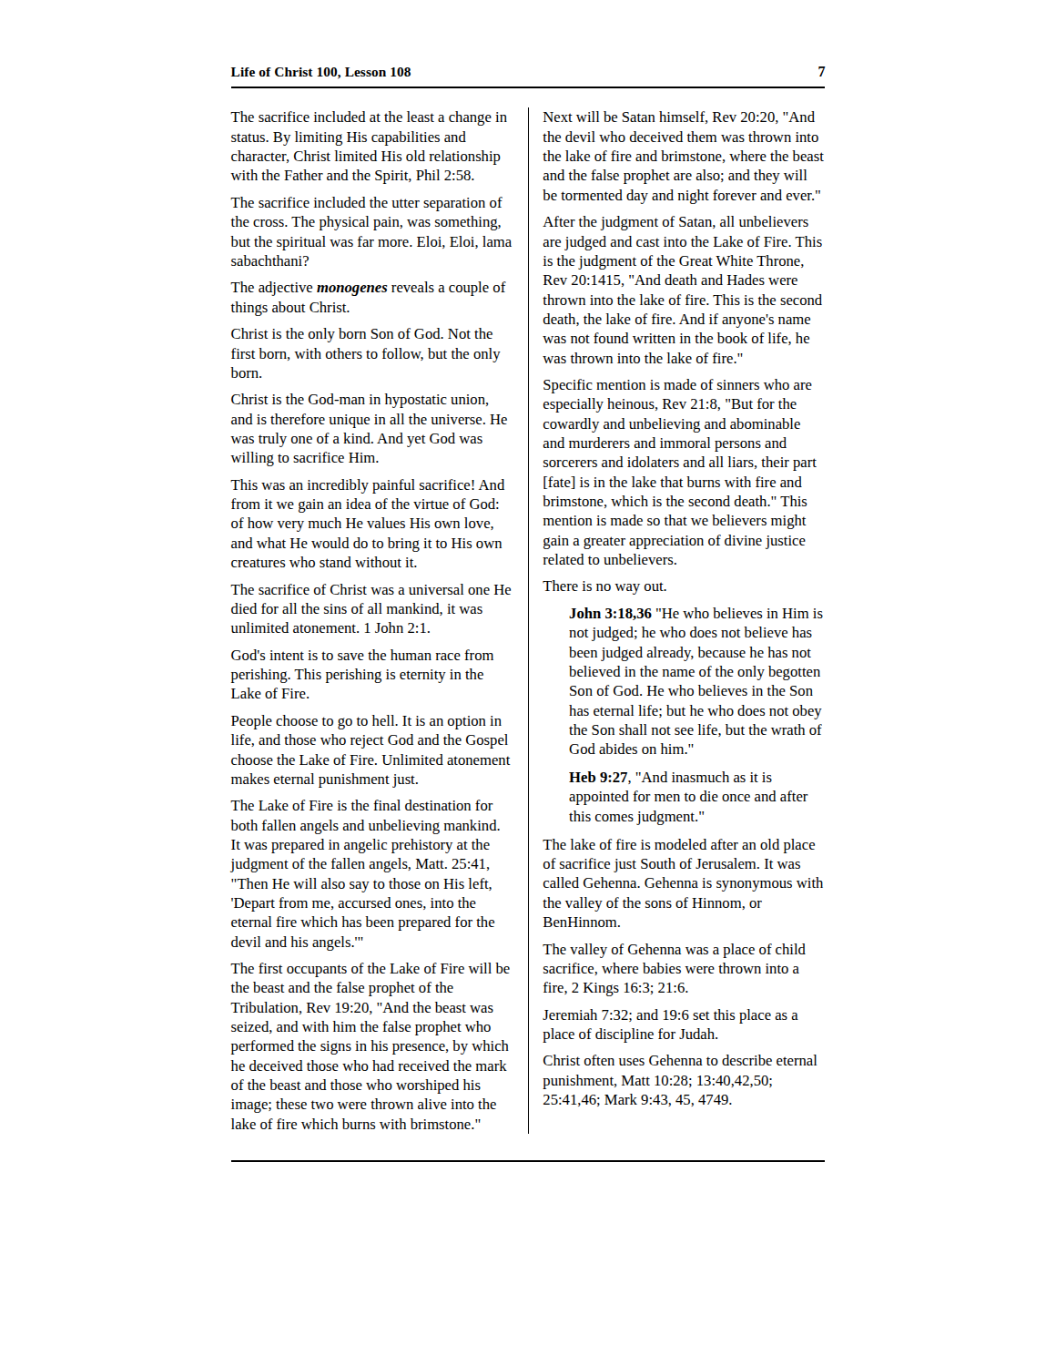Life of Christ 100, Lesson 108 7
The sacrifice included at the least a change in status. By limiting His capabilities and character, Christ limited His old relationship with the Father and the Spirit, Phil 2:58.
The sacrifice included the utter separation of the cross. The physical pain, was something, but the spiritual was far more. Eloi, Eloi, lama sabachthani?
The adjective monogenes reveals a couple of things about Christ.
Christ is the only born Son of God. Not the first born, with others to follow, but the only born.
Christ is the God-man in hypostatic union, and is therefore unique in all the universe. He was truly one of a kind. And yet God was willing to sacrifice Him.
This was an incredibly painful sacrifice! And from it we gain an idea of the virtue of God: of how very much He values His own love, and what He would do to bring it to His own creatures who stand without it.
The sacrifice of Christ was a universal one He died for all the sins of all mankind, it was unlimited atonement. 1 John 2:1.
God's intent is to save the human race from perishing. This perishing is eternity in the Lake of Fire.
People choose to go to hell. It is an option in life, and those who reject God and the Gospel choose the Lake of Fire. Unlimited atonement makes eternal punishment just.
The Lake of Fire is the final destination for both fallen angels and unbelieving mankind. It was prepared in angelic prehistory at the judgment of the fallen angels, Matt. 25:41, "Then He will also say to those on His left, 'Depart from me, accursed ones, into the eternal fire which has been prepared for the devil and his angels.'"
The first occupants of the Lake of Fire will be the beast and the false prophet of the Tribulation, Rev 19:20, "And the beast was seized, and with him the false prophet who performed the signs in his presence, by which he deceived those who had received the mark of the beast and those who worshiped his image; these two were thrown alive into the lake of fire which burns with brimstone."
Next will be Satan himself, Rev 20:20, "And the devil who deceived them was thrown into the lake of fire and brimstone, where the beast and the false prophet are also; and they will be tormented day and night forever and ever."
After the judgment of Satan, all unbelievers are judged and cast into the Lake of Fire. This is the judgment of the Great White Throne, Rev 20:1415, "And death and Hades were thrown into the lake of fire. This is the second death, the lake of fire. And if anyone's name was not found written in the book of life, he was thrown into the lake of fire."
Specific mention is made of sinners who are especially heinous, Rev 21:8, "But for the cowardly and unbelieving and abominable and murderers and immoral persons and sorcerers and idolaters and all liars, their part [fate] is in the lake that burns with fire and brimstone, which is the second death." This mention is made so that we believers might gain a greater appreciation of divine justice related to unbelievers.
There is no way out.
John 3:18,36 "He who believes in Him is not judged; he who does not believe has been judged already, because he has not believed in the name of the only begotten Son of God. He who believes in the Son has eternal life; but he who does not obey the Son shall not see life, but the wrath of God abides on him."
Heb 9:27, "And inasmuch as it is appointed for men to die once and after this comes judgment."
The lake of fire is modeled after an old place of sacrifice just South of Jerusalem. It was called Gehenna. Gehenna is synonymous with the valley of the sons of Hinnom, or BenHinnom.
The valley of Gehenna was a place of child sacrifice, where babies were thrown into a fire, 2 Kings 16:3; 21:6.
Jeremiah 7:32; and 19:6 set this place as a place of discipline for Judah.
Christ often uses Gehenna to describe eternal punishment, Matt 10:28; 13:40,42,50; 25:41,46; Mark 9:43, 45, 4749.